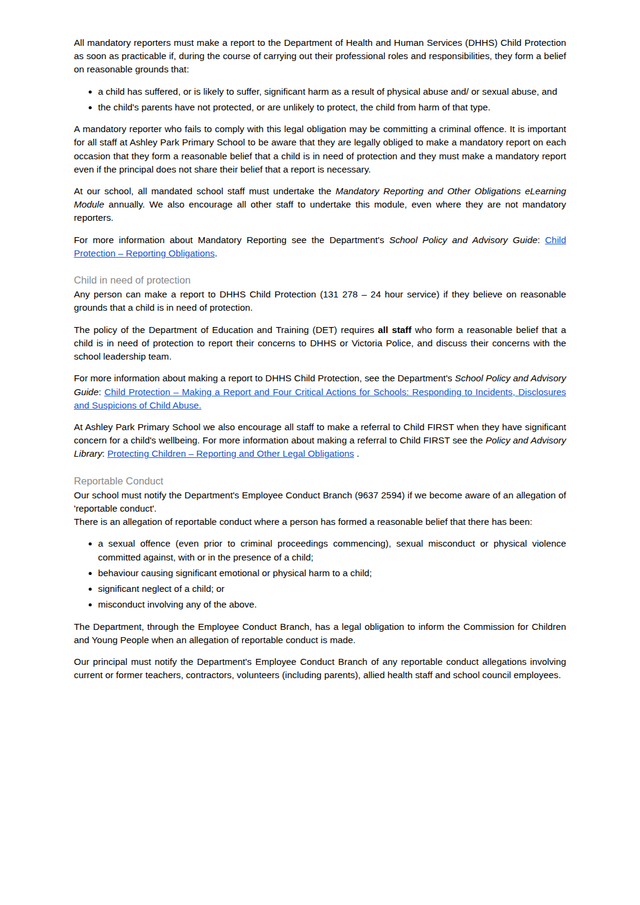All mandatory reporters must make a report to the Department of Health and Human Services (DHHS) Child Protection as soon as practicable if, during the course of carrying out their professional roles and responsibilities, they form a belief on reasonable grounds that:
a child has suffered, or is likely to suffer, significant harm as a result of physical abuse and/ or sexual abuse, and
the child's parents have not protected, or are unlikely to protect, the child from harm of that type.
A mandatory reporter who fails to comply with this legal obligation may be committing a criminal offence. It is important for all staff at Ashley Park Primary School to be aware that they are legally obliged to make a mandatory report on each occasion that they form a reasonable belief that a child is in need of protection and they must make a mandatory report even if the principal does not share their belief that a report is necessary.
At our school, all mandated school staff must undertake the Mandatory Reporting and Other Obligations eLearning Module annually. We also encourage all other staff to undertake this module, even where they are not mandatory reporters.
For more information about Mandatory Reporting see the Department's School Policy and Advisory Guide: Child Protection – Reporting Obligations.
Child in need of protection
Any person can make a report to DHHS Child Protection (131 278 – 24 hour service) if they believe on reasonable grounds that a child is in need of protection.
The policy of the Department of Education and Training (DET) requires all staff who form a reasonable belief that a child is in need of protection to report their concerns to DHHS or Victoria Police, and discuss their concerns with the school leadership team.
For more information about making a report to DHHS Child Protection, see the Department's School Policy and Advisory Guide: Child Protection – Making a Report and Four Critical Actions for Schools: Responding to Incidents, Disclosures and Suspicions of Child Abuse.
At Ashley Park Primary School we also encourage all staff to make a referral to Child FIRST when they have significant concern for a child's wellbeing. For more information about making a referral to Child FIRST see the Policy and Advisory Library: Protecting Children – Reporting and Other Legal Obligations .
Reportable Conduct
Our school must notify the Department's Employee Conduct Branch (9637 2594) if we become aware of an allegation of 'reportable conduct'.
There is an allegation of reportable conduct where a person has formed a reasonable belief that there has been:
a sexual offence (even prior to criminal proceedings commencing), sexual misconduct or physical violence committed against, with or in the presence of a child;
behaviour causing significant emotional or physical harm to a child;
significant neglect of a child; or
misconduct involving any of the above.
The Department, through the Employee Conduct Branch, has a legal obligation to inform the Commission for Children and Young People when an allegation of reportable conduct is made.
Our principal must notify the Department's Employee Conduct Branch of any reportable conduct allegations involving current or former teachers, contractors, volunteers (including parents), allied health staff and school council employees.